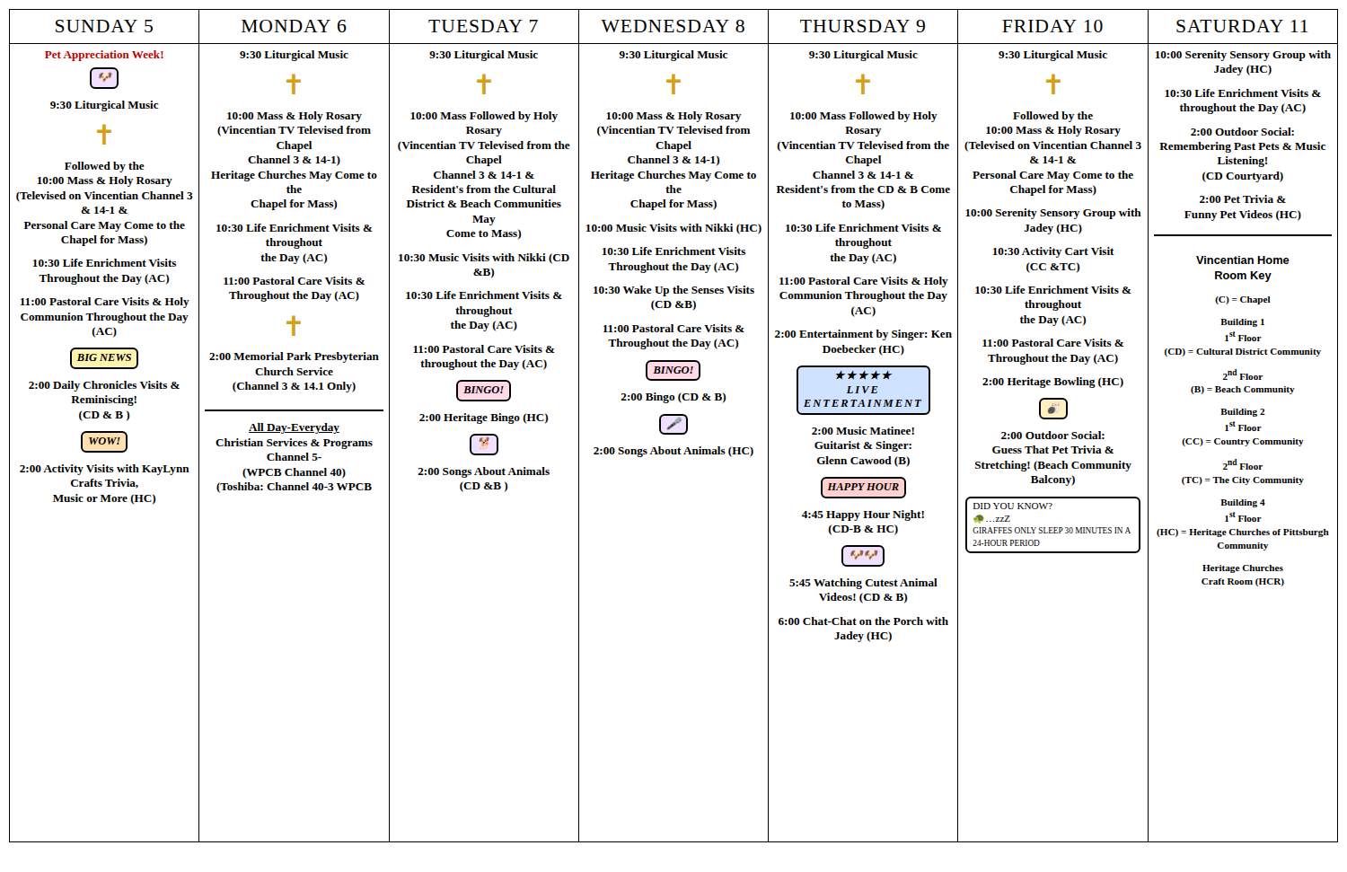| SUNDAY 5 | MONDAY 6 | TUESDAY 7 | WEDNESDAY 8 | THURSDAY 9 | FRIDAY 10 | SATURDAY 11 |
| --- | --- | --- | --- | --- | --- | --- |
| Pet Appreciation Week! 🐶 9:30 Liturgical Music ✝ Followed by the 10:00 Mass & Holy Rosary (Televised on Vincentian Channel 3 & 14-1 & Personal Care May Come to the Chapel for Mass) 10:30 Life Enrichment Visits Throughout the Day (AC) 11:00 Pastoral Care Visits & Holy Communion Throughout the Day (AC) BIG NEWS 2:00 Daily Chronicles Visits & Reminiscing! (CD & B ) WOW! 2:00 Activity Visits with KayLynn Crafts Trivia, Music or More (HC) | 9:30 Liturgical Music ✝ 10:00 Mass & Holy Rosary (Vincentian TV Televised from Chapel Channel 3 & 14-1) Heritage Churches May Come to the Chapel for Mass) 10:30 Life Enrichment Visits & throughout the Day (AC) 11:00 Pastoral Care Visits & Throughout the Day (AC) ✝ 2:00 Memorial Park Presbyterian Church Service (Channel 3 & 14.1 Only) All Day-Everyday Christian Services & Programs Channel 5- (WPCB Channel 40) (Toshiba: Channel 40-3 WPCB | 9:30 Liturgical Music ✝ 10:00 Mass Followed by Holy Rosary (Vincentian TV Televised from the Chapel Channel 3 & 14-1 & Resident's from the Cultural District & Beach Communities May Come to Mass) 10:30 Music Visits with Nikki (CD &B) 10:30 Life Enrichment Visits & throughout the Day (AC) 11:00 Pastoral Care Visits & throughout the Day (AC) BINGO! 2:00 Heritage Bingo (HC) 🐕 2:00 Songs About Animals (CD &B ) | 9:30 Liturgical Music ✝ 10:00 Mass & Holy Rosary (Vincentian TV Televised from Chapel Channel 3 & 14-1) Heritage Churches May Come to the Chapel for Mass) 10:00 Music Visits with Nikki (HC) 10:30 Life Enrichment Visits Throughout the Day (AC) 10:30 Wake Up the Senses Visits (CD &B) 11:00 Pastoral Care Visits & Throughout the Day (AC) BINGO! 2:00 Bingo (CD & B) 🎤 2:00 Songs About Animals (HC) | 9:30 Liturgical Music ✝ 10:00 Mass Followed by Holy Rosary (Vincentian TV Televised from the Chapel Channel 3 & 14-1 & Resident's from the CD & B Come to Mass) 10:30 Life Enrichment Visits & throughout the Day (AC) 11:00 Pastoral Care Visits & Holy Communion Throughout the Day (AC) 2:00 Entertainment by Singer: Ken Doebecker (HC) ★★★★★ LIVE ENTERTAINMENT 2:00 Music Matinee! Guitarist & Singer: Glenn Cawood (B) HAPPY HOUR 4:45 Happy Hour Night! (CD-B & HC) 🐶🐶 5:45 Watching Cutest Animal Videos! (CD & B) 6:00 Chat-Chat on the Porch with Jadey (HC) | 9:30 Liturgical Music ✝ Followed by the 10:00 Mass & Holy Rosary (Televised on Vincentian Channel 3 & 14-1 & Personal Care May Come to the Chapel for Mass) 10:00 Serenity Sensory Group with Jadey (HC) 10:30 Activity Cart Visit (CC &TC) 10:30 Life Enrichment Visits & throughout the Day (AC) 11:00 Pastoral Care Visits & Throughout the Day (AC) 2:00 Heritage Bowling (HC) 🎳 2:00 Outdoor Social: Guess That Pet Trivia & Stretching! (Beach Community Balcony) DID YOU KNOW? 🐢…zzZ GIRAFFES ONLY SLEEP 30 MINUTES IN A 24-HOUR PERIOD | 10:00 Serenity Sensory Group with Jadey (HC) 10:30 Life Enrichment Visits & throughout the Day (AC) 2:00 Outdoor Social: Remembering Past Pets & Music Listening! (CD Courtyard) 2:00 Pet Trivia & Funny Pet Videos (HC) Vincentian Home Room Key (C) = Chapel Building 1 1 st Floor (CD) = Cultural District Community 2 nd Floor (B) = Beach Community Building 2 1 st Floor (CC) = Country Community 2 nd Floor (TC) = The City Community Building 4 1 st Floor (HC) = Heritage Churches of Pittsburgh Community Heritage Churches Craft Room (HCR) |